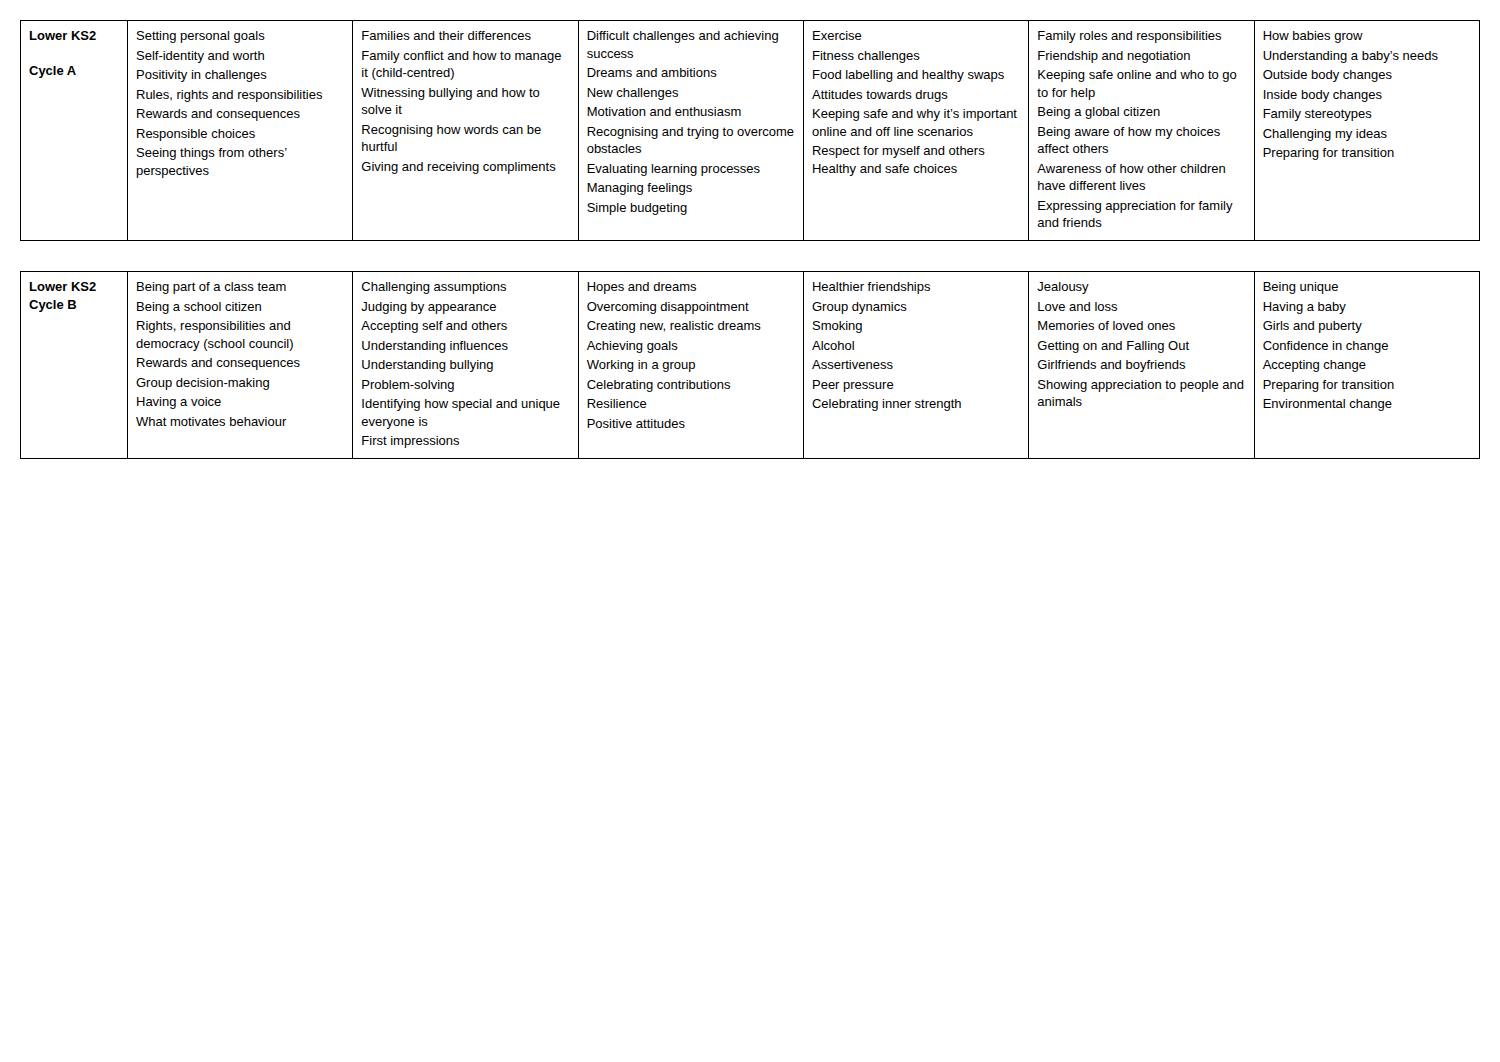| Lower KS2 Cycle A | Setting personal goals Self-identity and worth Positivity in challenges Rules, rights and responsibilities Rewards and consequences Responsible choices Seeing things from others’ perspectives | Families and their differences Family conflict and how to manage it (child-centred) Witnessing bullying and how to solve it Recognising how words can be hurtful Giving and receiving compliments | Difficult challenges and achieving success Dreams and ambitions New challenges Motivation and enthusiasm Recognising and trying to overcome obstacles Evaluating learning processes Managing feelings Simple budgeting | Exercise Fitness challenges Food labelling and healthy swaps Attitudes towards drugs Keeping safe and why it’s important online and off line scenarios Respect for myself and others Healthy and safe choices | Family roles and responsibilities Friendship and negotiation Keeping safe online and who to go to for help Being a global citizen Being aware of how my choices affect others Awareness of how other children have different lives Expressing appreciation for family and friends | How babies grow Understanding a baby’s needs Outside body changes Inside body changes Family stereotypes Challenging my ideas Preparing for transition |
| Lower KS2 Cycle B | Being part of a class team Being a school citizen Rights, responsibilities and democracy (school council) Rewards and consequences Group decision-making Having a voice What motivates behaviour | Challenging assumptions Judging by appearance Accepting self and others Understanding influences Understanding bullying Problem-solving Identifying how special and unique everyone is First impressions | Hopes and dreams Overcoming disappointment Creating new, realistic dreams Achieving goals Working in a group Celebrating contributions Resilience Positive attitudes | Healthier friendships Group dynamics Smoking Alcohol Assertiveness Peer pressure Celebrating inner strength | Jealousy Love and loss Memories of loved ones Getting on and Falling Out Girlfriends and boyfriends Showing appreciation to people and animals | Being unique Having a baby Girls and puberty Confidence in change Accepting change Preparing for transition Environmental change |